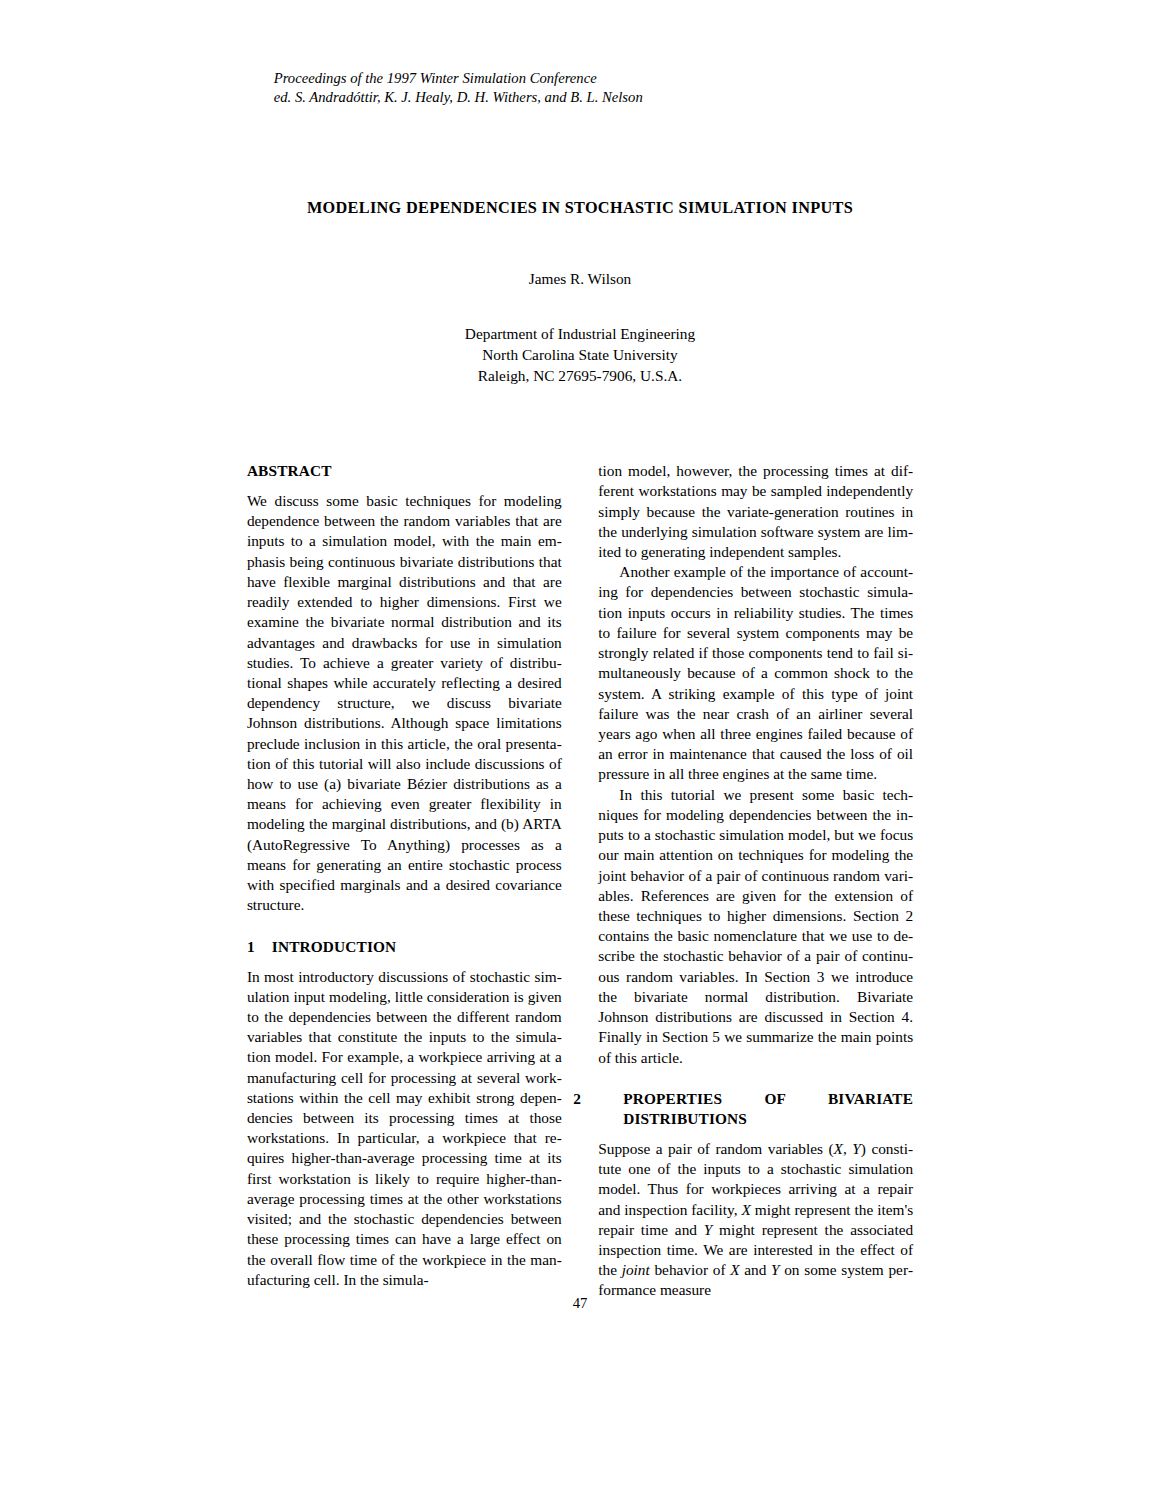Proceedings of the 1997 Winter Simulation Conference
ed. S. Andradóttir, K. J. Healy, D. H. Withers, and B. L. Nelson
MODELING DEPENDENCIES IN STOCHASTIC SIMULATION INPUTS
James R. Wilson
Department of Industrial Engineering
North Carolina State University
Raleigh, NC 27695-7906, U.S.A.
ABSTRACT
We discuss some basic techniques for modeling dependence between the random variables that are inputs to a simulation model, with the main emphasis being continuous bivariate distributions that have flexible marginal distributions and that are readily extended to higher dimensions. First we examine the bivariate normal distribution and its advantages and drawbacks for use in simulation studies. To achieve a greater variety of distributional shapes while accurately reflecting a desired dependency structure, we discuss bivariate Johnson distributions. Although space limitations preclude inclusion in this article, the oral presentation of this tutorial will also include discussions of how to use (a) bivariate Bézier distributions as a means for achieving even greater flexibility in modeling the marginal distributions, and (b) ARTA (AutoRegressive To Anything) processes as a means for generating an entire stochastic process with specified marginals and a desired covariance structure.
1 INTRODUCTION
In most introductory discussions of stochastic simulation input modeling, little consideration is given to the dependencies between the different random variables that constitute the inputs to the simulation model. For example, a workpiece arriving at a manufacturing cell for processing at several workstations within the cell may exhibit strong dependencies between its processing times at those workstations. In particular, a workpiece that requires higher-than-average processing time at its first workstation is likely to require higher-than-average processing times at the other workstations visited; and the stochastic dependencies between these processing times can have a large effect on the overall flow time of the workpiece in the manufacturing cell. In the simula-
tion model, however, the processing times at different workstations may be sampled independently simply because the variate-generation routines in the underlying simulation software system are limited to generating independent samples.
Another example of the importance of accounting for dependencies between stochastic simulation inputs occurs in reliability studies. The times to failure for several system components may be strongly related if those components tend to fail simultaneously because of a common shock to the system. A striking example of this type of joint failure was the near crash of an airliner several years ago when all three engines failed because of an error in maintenance that caused the loss of oil pressure in all three engines at the same time.
In this tutorial we present some basic techniques for modeling dependencies between the inputs to a stochastic simulation model, but we focus our main attention on techniques for modeling the joint behavior of a pair of continuous random variables. References are given for the extension of these techniques to higher dimensions. Section 2 contains the basic nomenclature that we use to describe the stochastic behavior of a pair of continuous random variables. In Section 3 we introduce the bivariate normal distribution. Bivariate Johnson distributions are discussed in Section 4. Finally in Section 5 we summarize the main points of this article.
2 PROPERTIES OF BIVARIATE DISTRIBUTIONS
Suppose a pair of random variables (X, Y) constitute one of the inputs to a stochastic simulation model. Thus for workpieces arriving at a repair and inspection facility, X might represent the item's repair time and Y might represent the associated inspection time. We are interested in the effect of the joint behavior of X and Y on some system performance measure
47